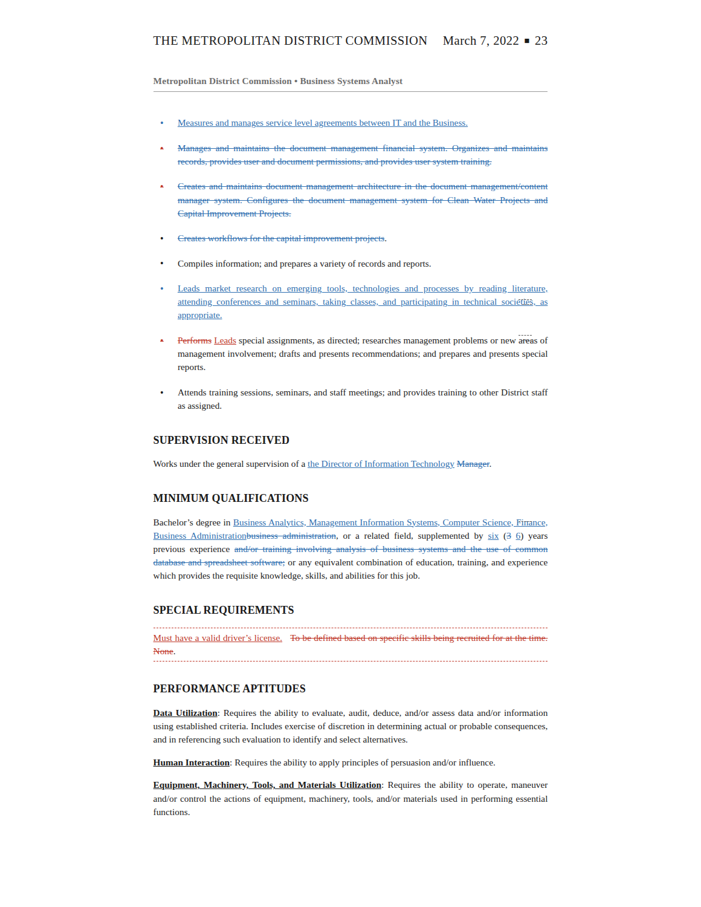THE METROPOLITAN DISTRICT COMMISSION
March 7, 2022 ■ 23
Metropolitan District Commission • Business Systems Analyst
Measures and manages service level agreements between IT and the Business.
Manages and maintains the document management financial system. Organizes and maintains records, provides user and document permissions, and provides user system training.
Creates and maintains document management architecture in the document management/content manager system. Configures the document management system for Clean Water Projects and Capital Improvement Projects.
Creates workflows for the capital improvement projects.
Compiles information; and prepares a variety of records and reports.
Leads market research on emerging tools, technologies and processes by reading literature, attending conferences and seminars, taking classes, and participating in technical societies, as appropriate.
Performs Leads special assignments, as directed; researches management problems or new areas of management involvement; drafts and presents recommendations; and prepares and presents special reports.
Attends training sessions, seminars, and staff meetings; and provides training to other District staff as assigned.
SUPERVISION RECEIVED
Works under the general supervision of a the Director of Information Technology Manager.
MINIMUM QUALIFICATIONS
Bachelor’s degree in Business Analytics, Management Information Systems, Computer Science, Finance, Business Administration business administration, or a related field, supplemented by six (3 6) years previous experience and/or training involving analysis of business systems and the use of common database and spreadsheet software; or any equivalent combination of education, training, and experience which provides the requisite knowledge, skills, and abilities for this job.
SPECIAL REQUIREMENTS
Must have a valid driver’s license. To be defined based on specific skills being recruited for at the time. None.
PERFORMANCE APTITUDES
Data Utilization: Requires the ability to evaluate, audit, deduce, and/or assess data and/or information using established criteria. Includes exercise of discretion in determining actual or probable consequences, and in referencing such evaluation to identify and select alternatives.
Human Interaction: Requires the ability to apply principles of persuasion and/or influence.
Equipment, Machinery, Tools, and Materials Utilization: Requires the ability to operate, maneuver and/or control the actions of equipment, machinery, tools, and/or materials used in performing essential functions.